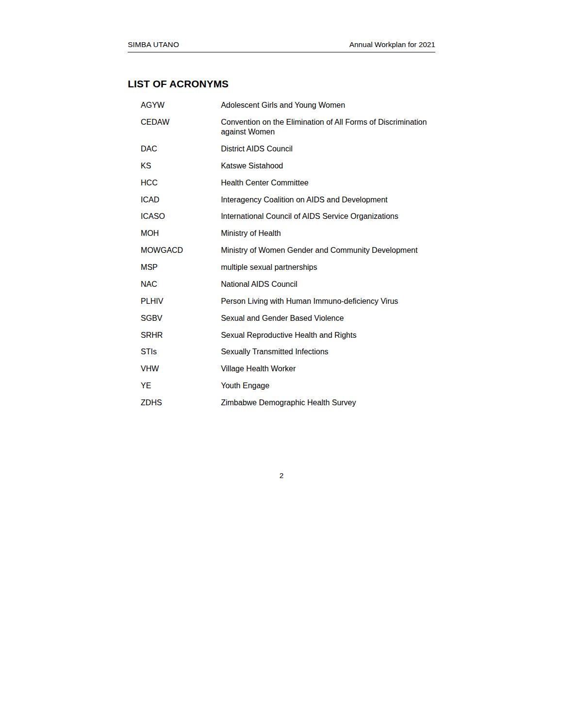SIMBA UTANO Annual Workplan for 2021
LIST OF ACRONYMS
AGYW
Adolescent Girls and Young Women
CEDAW
Convention on the Elimination of All Forms of Discrimination against Women
DAC
District AIDS Council
KS
Katswe Sistahood
HCC
Health Center Committee
ICAD
Interagency Coalition on AIDS and Development
ICASO
International Council of AIDS Service Organizations
MOH
Ministry of Health
MOWGACD
Ministry of Women Gender and Community Development
MSP
multiple sexual partnerships
NAC
National AIDS Council
PLHIV
Person Living with Human Immuno-deficiency Virus
SGBV
Sexual and Gender Based Violence
SRHR
Sexual Reproductive Health and Rights
STIs
Sexually Transmitted Infections
VHW
Village Health Worker
YE
Youth Engage
ZDHS
Zimbabwe Demographic Health Survey
2